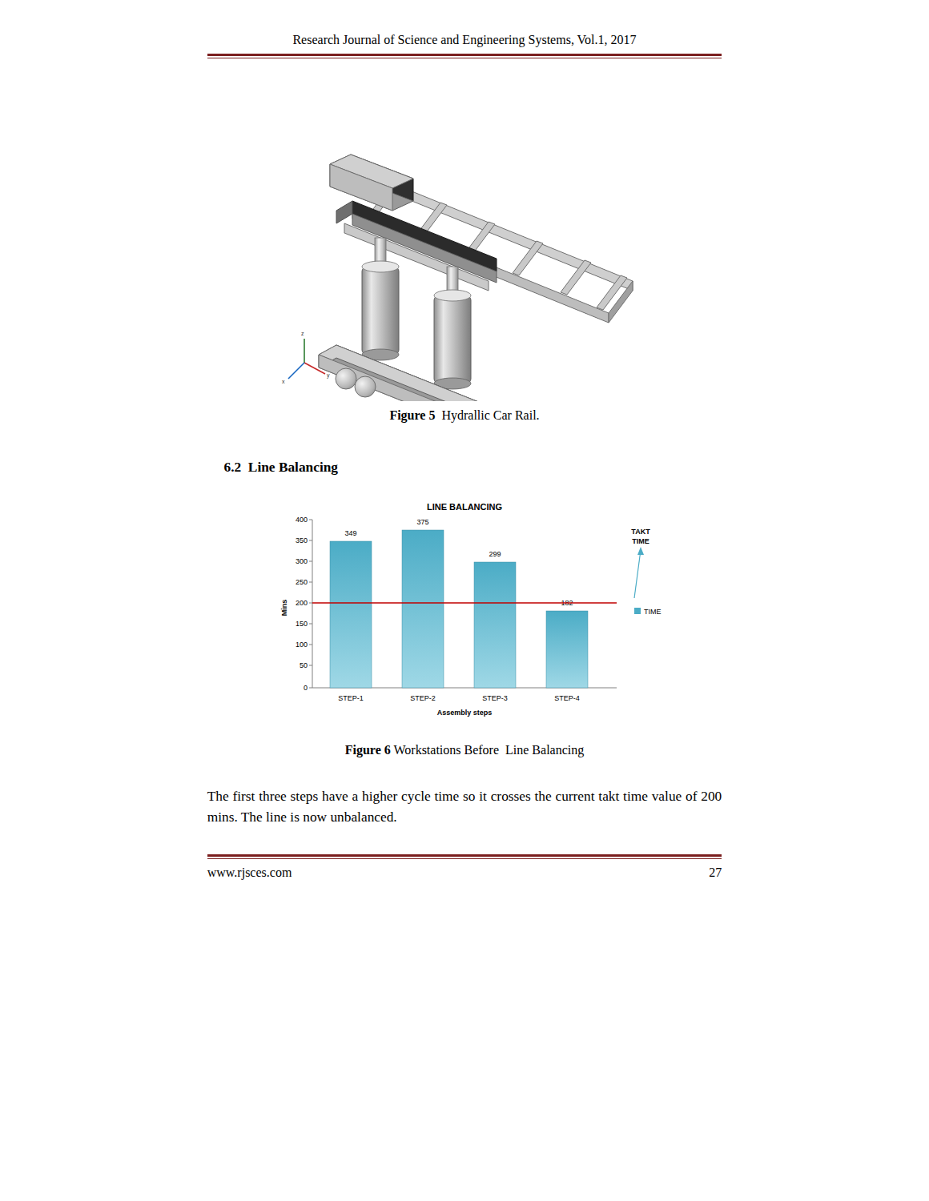Research Journal of Science and Engineering Systems, Vol.1, 2017
z y x
Figure 5 Hydrallic Car Rail.
6.2 Line Balancing
LINE BALANCING 400 350 300 250 200 150 100 50 0 Mins 349 375 299 182 TAKT TIME TIME STEP-1 STEP-2 STEP-3 STEP-4 Assembly steps
Figure 6 Workstations Before Line Balancing
The first three steps have a higher cycle time so it crosses the current takt time value of 200 mins. The line is now unbalanced.
www.rjsces.com 27